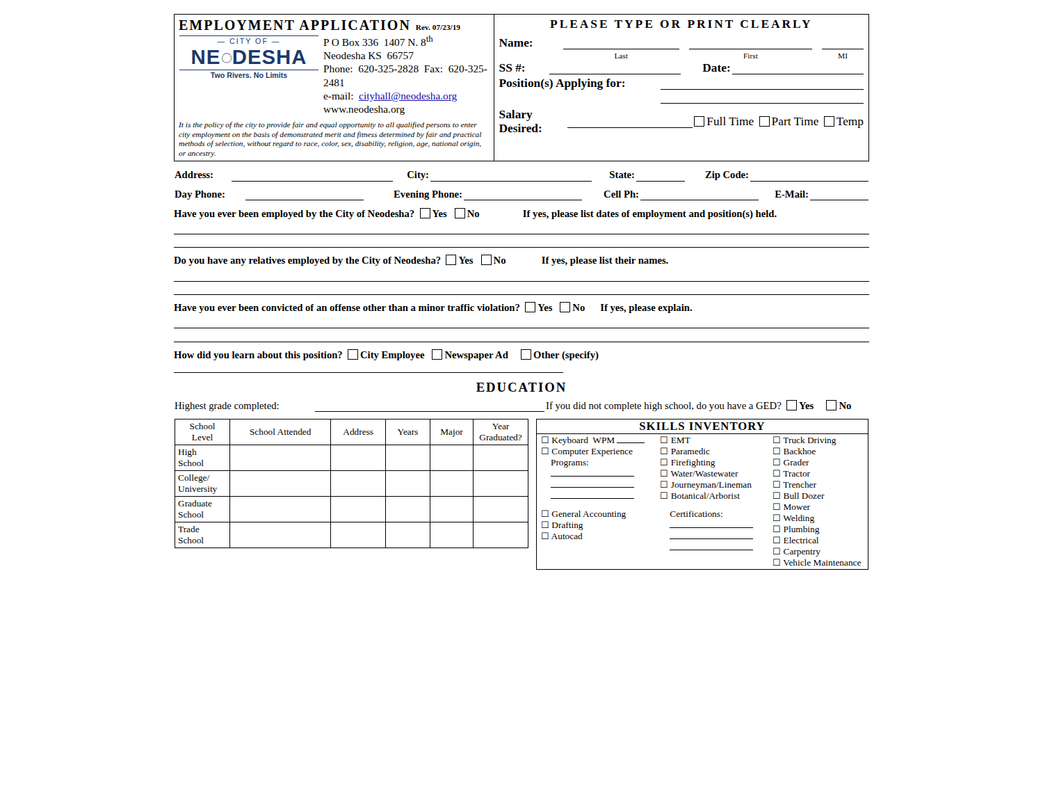| EMPLOYMENT APPLICATION Rev. 07/23/19 / — CITY OF — NE ◌ DESHA Two Rivers. No Limits / P O Box 336 1407 N. 8 th Neodesha KS 66757 Phone: 620-325-2828 Fax: 620-325-2481 e-mail: cityhall@neodesha.org www.neodesha.org / It is the policy of the city to provide fair and equal opportunity to all qualified persons to enter city employment on the basis of demonstrated merit and fitness determined by fair and practical methods of selection, without regard to race, color, sex, disability, religion, age, national origin, or ancestry. | PLEASE TYPE OR PRINT CLEARLY / Name: / / / / / / / / Last / / First / / MI / / SS #: / / Date: / / / Position(s) Applying for: / / / Salary Desired: / / Full Time Part Time Temp / |
| Address: | | City: | | State: | | Zip Code: | |
| Day Phone: | | Evening Phone: | | Cell Ph: | | E-Mail: | |
Have you ever been employed by the City of Neodesha? Yes No If yes, please list dates of employment and position(s) held.
Do you have any relatives employed by the City of Neodesha? Yes No If yes, please list their names.
Have you ever been convicted of an offense other than a minor traffic violation? Yes No If yes, please explain.
How did you learn about this position? City Employee Newspaper Ad Other (specify)
EDUCATION
| Highest grade completed: | | If you did not complete high school, do you have a GED? Yes No |
| / School Level / School Attended / Address / Years / Major / Year Graduated? / / --- / --- / --- / --- / --- / --- / / High School / / / / / / / College/ University / / / / / / / Graduate School / / / / / / / Trade School / / / / / / | SKILLS INVENTORY / ☐ Keyboard WPM ☐ Computer Experience Programs: ☐ General Accounting ☐ Drafting ☐ Autocad / ☐ EMT ☐ Paramedic ☐ Firefighting ☐ Water/Wastewater ☐ Journeyman/Lineman ☐ Botanical/Arborist Certifications: / ☐ Truck Driving ☐ Backhoe ☐ Grader ☐ Tractor ☐ Trencher ☐ Bull Dozer ☐ Mower ☐ Welding ☐ Plumbing ☐ Electrical ☐ Carpentry ☐ Vehicle Maintenance / |